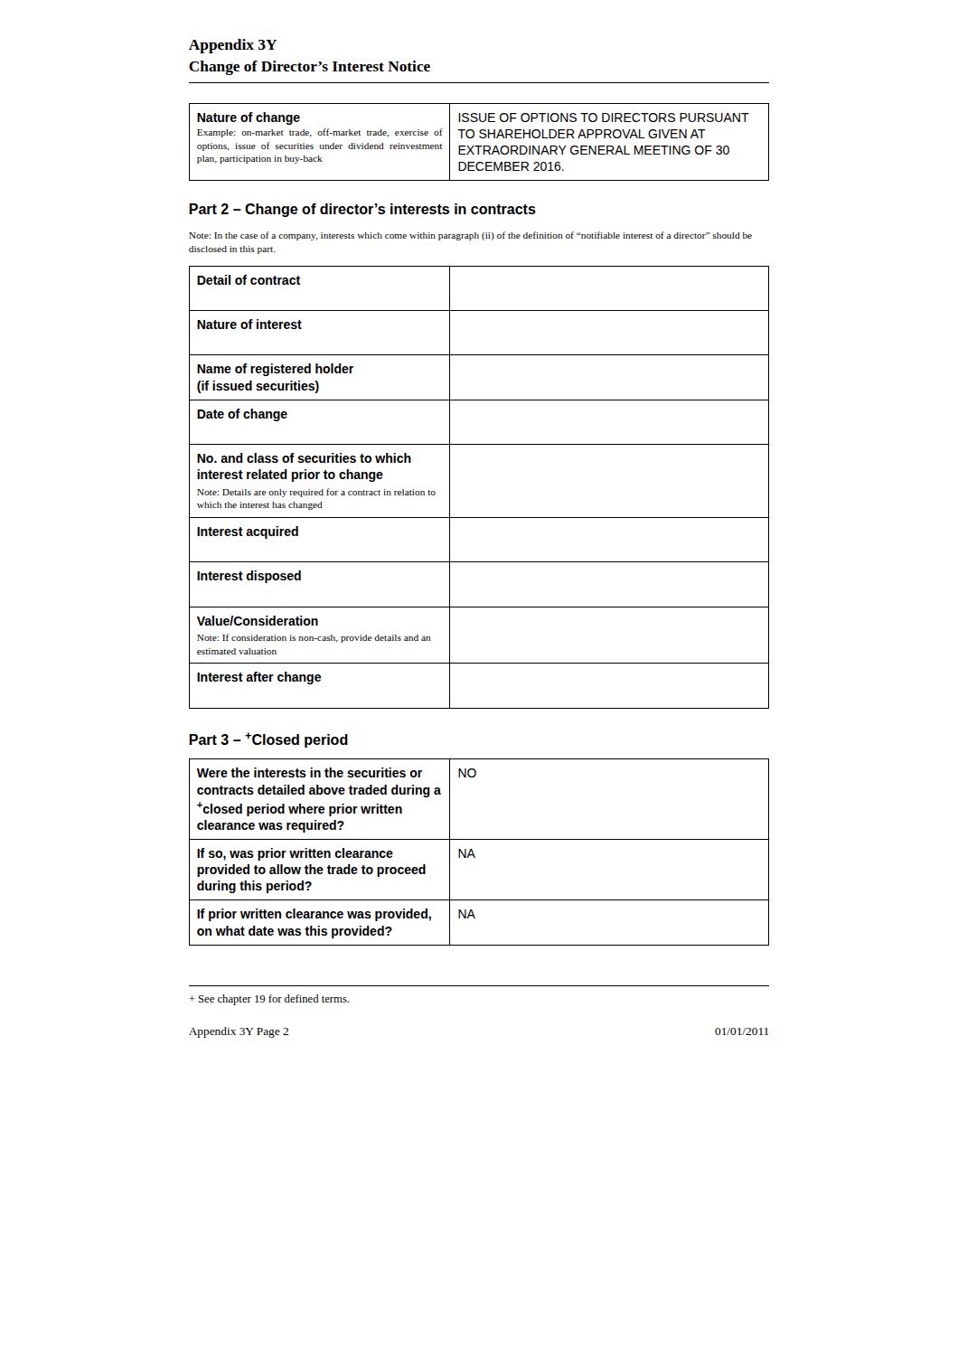Appendix 3Y
Change of Director’s Interest Notice
| Nature of change Example: on-market trade, off-market trade, exercise of options, issue of securities under dividend reinvestment plan, participation in buy-back | ISSUE OF OPTIONS TO DIRECTORS PURSUANT TO SHAREHOLDER APPROVAL GIVEN AT EXTRAORDINARY GENERAL MEETING OF 30 DECEMBER 2016. |
Part 2 – Change of director’s interests in contracts
Note: In the case of a company, interests which come within paragraph (ii) of the definition of “notifiable interest of a director” should be disclosed in this part.
| Detail of contract | |
| Nature of interest | |
| Name of registered holder (if issued securities) | |
| Date of change | |
| No. and class of securities to which interest related prior to change Note: Details are only required for a contract in relation to which the interest has changed | |
| Interest acquired | |
| Interest disposed | |
| Value/Consideration Note: If consideration is non-cash, provide details and an estimated valuation | |
| Interest after change | |
Part 3 – +Closed period
| Were the interests in the securities or contracts detailed above traded during a + closed period where prior written clearance was required? | NO |
| If so, was prior written clearance provided to allow the trade to proceed during this period? | NA |
| If prior written clearance was provided, on what date was this provided? | NA |
+ See chapter 19 for defined terms.
Appendix 3Y Page 2 01/01/2011